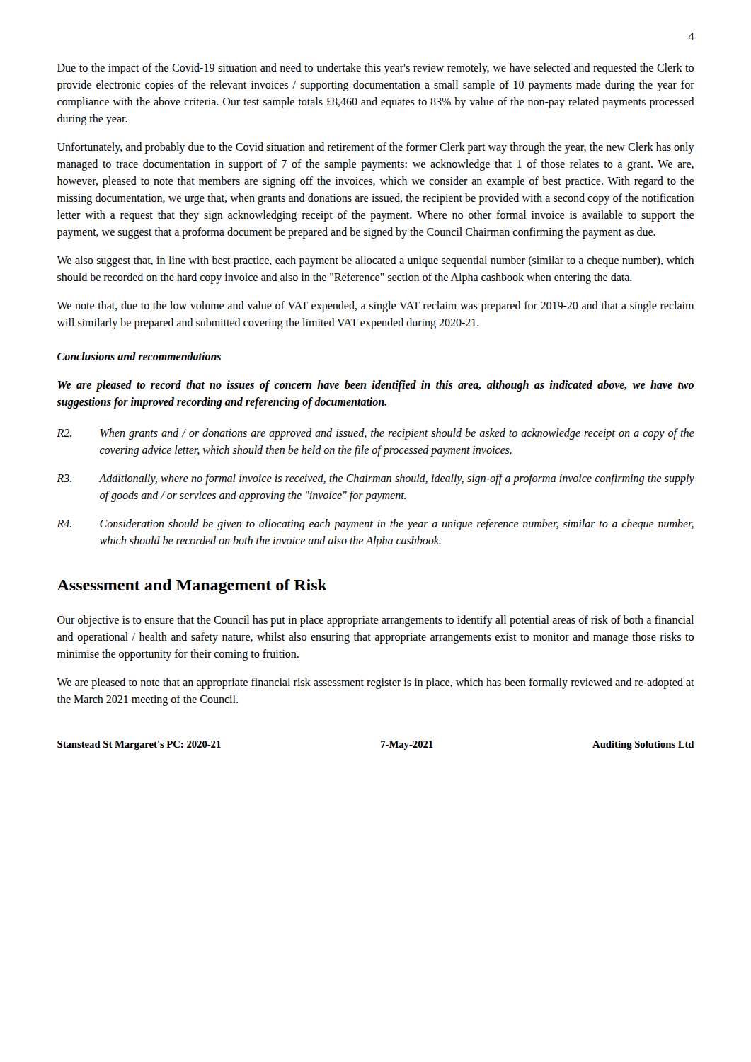4
Due to the impact of the Covid-19 situation and need to undertake this year's review remotely, we have selected and requested the Clerk to provide electronic copies of the relevant invoices / supporting documentation a small sample of 10 payments made during the year for compliance with the above criteria. Our test sample totals £8,460 and equates to 83% by value of the non-pay related payments processed during the year.
Unfortunately, and probably due to the Covid situation and retirement of the former Clerk part way through the year, the new Clerk has only managed to trace documentation in support of 7 of the sample payments: we acknowledge that 1 of those relates to a grant. We are, however, pleased to note that members are signing off the invoices, which we consider an example of best practice. With regard to the missing documentation, we urge that, when grants and donations are issued, the recipient be provided with a second copy of the notification letter with a request that they sign acknowledging receipt of the payment. Where no other formal invoice is available to support the payment, we suggest that a proforma document be prepared and be signed by the Council Chairman confirming the payment as due.
We also suggest that, in line with best practice, each payment be allocated a unique sequential number (similar to a cheque number), which should be recorded on the hard copy invoice and also in the "Reference" section of the Alpha cashbook when entering the data.
We note that, due to the low volume and value of VAT expended, a single VAT reclaim was prepared for 2019-20 and that a single reclaim will similarly be prepared and submitted covering the limited VAT expended during 2020-21.
Conclusions and recommendations
We are pleased to record that no issues of concern have been identified in this area, although as indicated above, we have two suggestions for improved recording and referencing of documentation.
R2.
When grants and / or donations are approved and issued, the recipient should be asked to acknowledge receipt on a copy of the covering advice letter, which should then be held on the file of processed payment invoices.
R3.
Additionally, where no formal invoice is received, the Chairman should, ideally, sign-off a proforma invoice confirming the supply of goods and / or services and approving the "invoice" for payment.
R4.
Consideration should be given to allocating each payment in the year a unique reference number, similar to a cheque number, which should be recorded on both the invoice and also the Alpha cashbook.
Assessment and Management of Risk
Our objective is to ensure that the Council has put in place appropriate arrangements to identify all potential areas of risk of both a financial and operational / health and safety nature, whilst also ensuring that appropriate arrangements exist to monitor and manage those risks to minimise the opportunity for their coming to fruition.
We are pleased to note that an appropriate financial risk assessment register is in place, which has been formally reviewed and re-adopted at the March 2021 meeting of the Council.
Stanstead St Margaret's PC: 2020-21
7-May-2021
Auditing Solutions Ltd